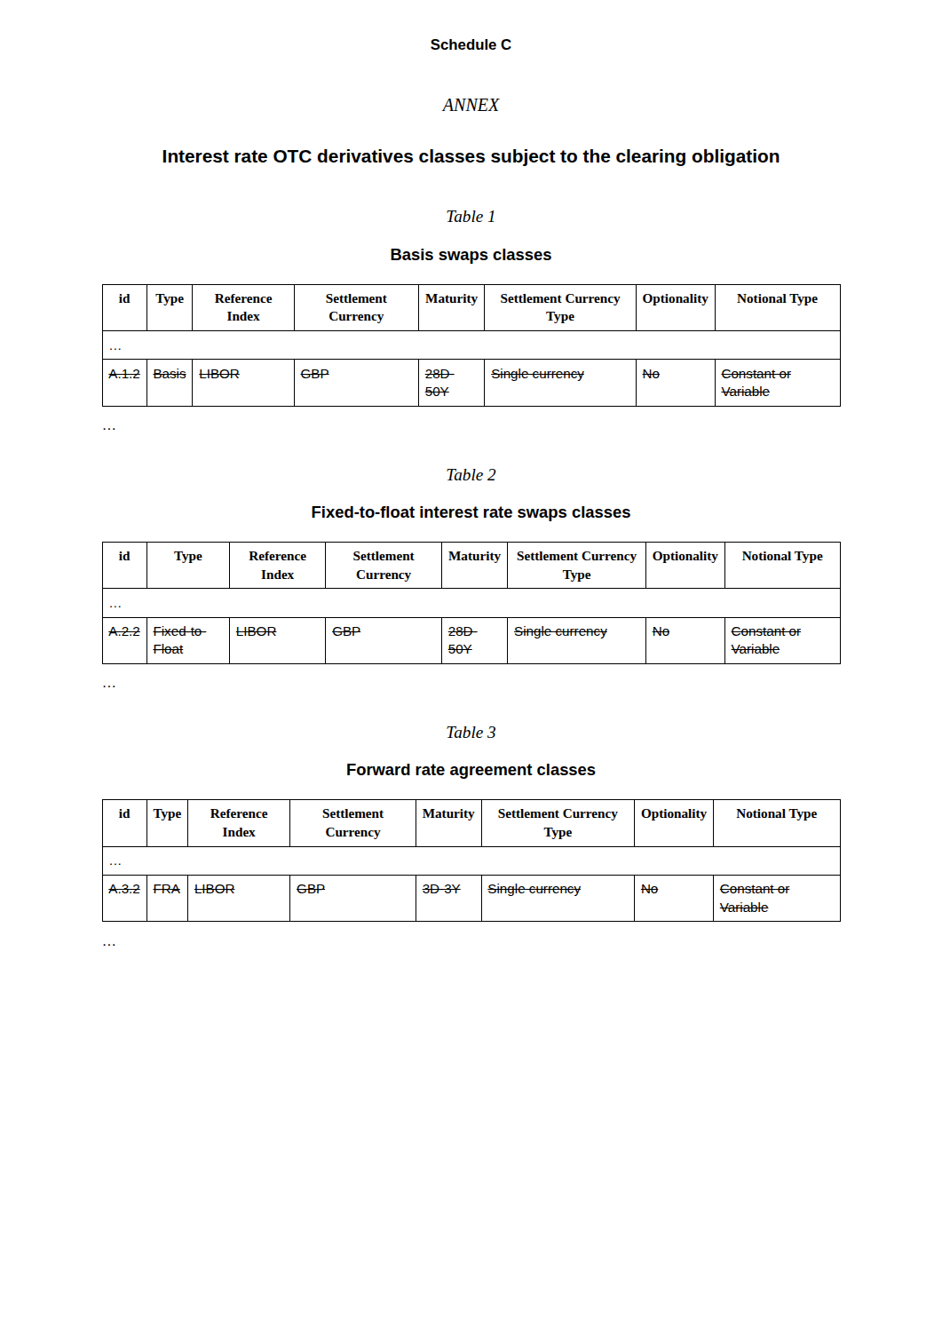Schedule C
ANNEX
Interest rate OTC derivatives classes subject to the clearing obligation
Table 1
Basis swaps classes
| id | Type | Reference Index | Settlement Currency | Maturity | Settlement Currency Type | Optionality | Notional Type |
| --- | --- | --- | --- | --- | --- | --- | --- |
| … |
| A.1.2 | Basis | LIBOR | GBP | 28D-50Y | Single currency | No | Constant or Variable |
…
Table 2
Fixed-to-float interest rate swaps classes
| id | Type | Reference Index | Settlement Currency | Maturity | Settlement Currency Type | Optionality | Notional Type |
| --- | --- | --- | --- | --- | --- | --- | --- |
| … |
| A.2.2 | Fixed-to-Float | LIBOR | GBP | 28D-50Y | Single currency | No | Constant or Variable |
…
Table 3
Forward rate agreement classes
| id | Type | Reference Index | Settlement Currency | Maturity | Settlement Currency Type | Optionality | Notional Type |
| --- | --- | --- | --- | --- | --- | --- | --- |
| … |
| A.3.2 | FRA | LIBOR | GBP | 3D-3Y | Single currency | No | Constant or Variable |
…